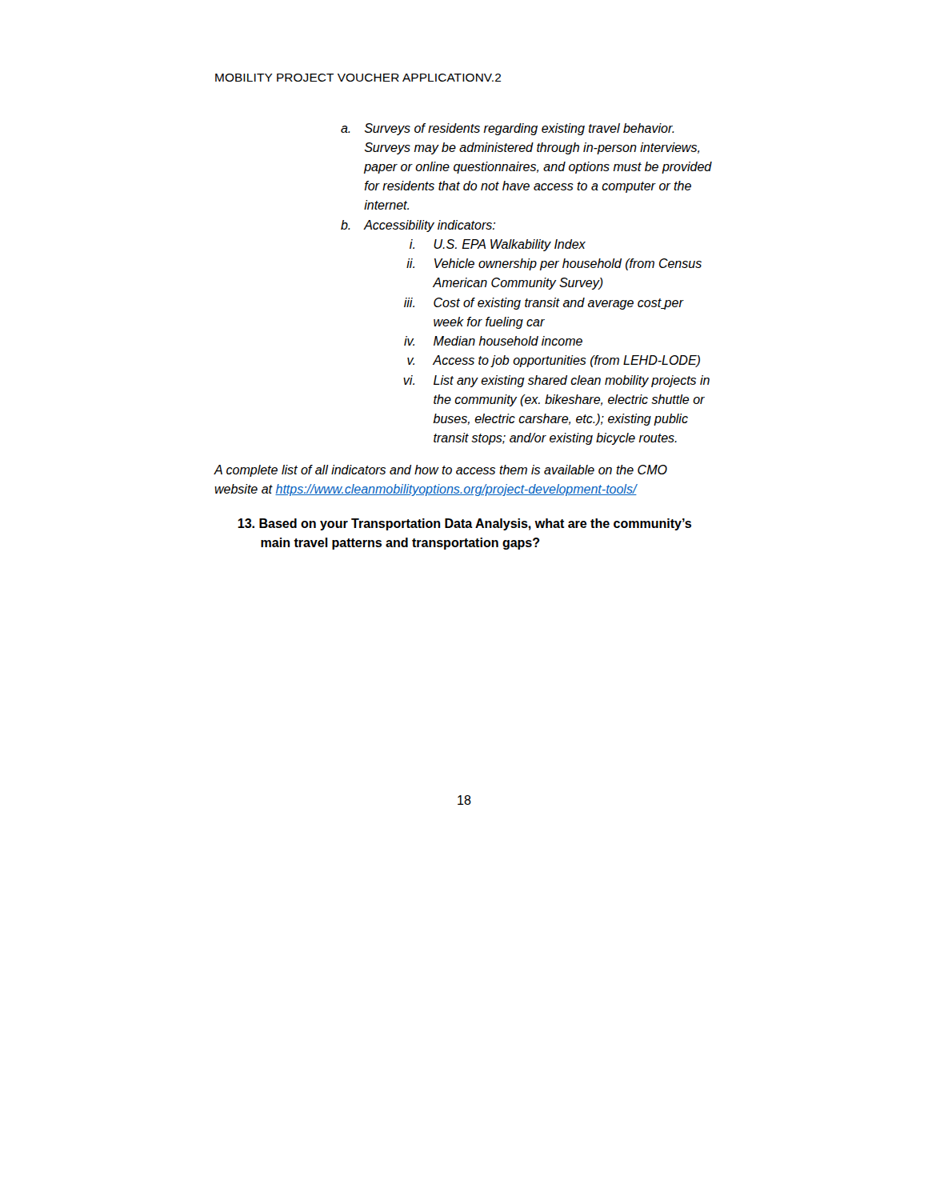MOBILITY PROJECT VOUCHER APPLICATIONV.2
Surveys of residents regarding existing travel behavior. Surveys may be administered through in-person interviews, paper or online questionnaires, and options must be provided for residents that do not have access to a computer or the internet.
Accessibility indicators:
U.S. EPA Walkability Index
Vehicle ownership per household (from Census American Community Survey)
Cost of existing transit and average cost per week for fueling car
Median household income
Access to job opportunities (from LEHD-LODE)
List any existing shared clean mobility projects in the community (ex. bikeshare, electric shuttle or buses, electric carshare, etc.); existing public transit stops; and/or existing bicycle routes.
A complete list of all indicators and how to access them is available on the CMO website at https://www.cleanmobilityoptions.org/project-development-tools/
13. Based on your Transportation Data Analysis, what are the community’s main travel patterns and transportation gaps?
18